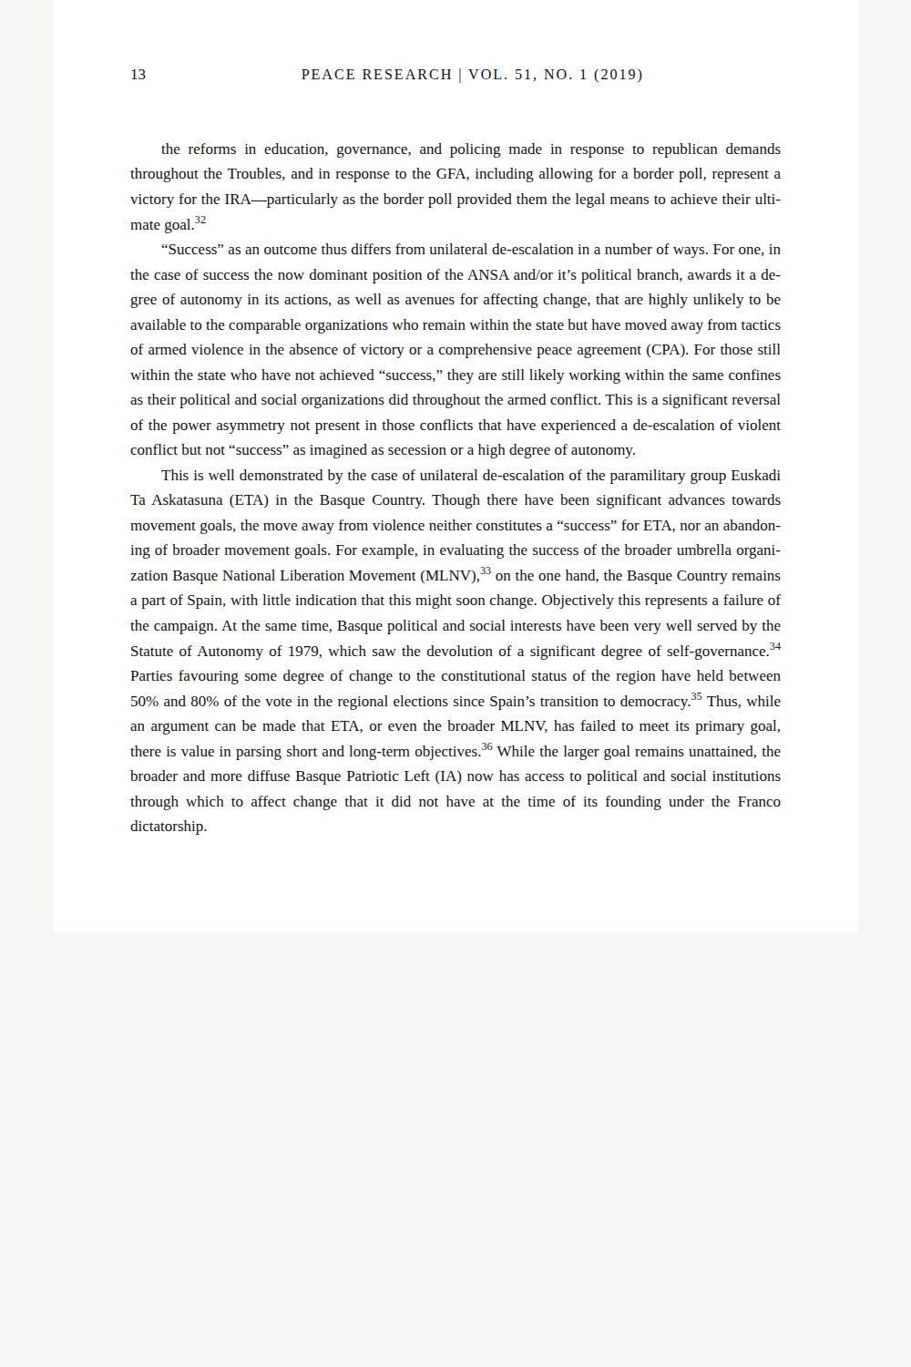13 Peace Research | Vol. 51, No. 1 (2019)
the reforms in education, governance, and policing made in response to republican demands throughout the Troubles, and in response to the GFA, including allowing for a border poll, represent a victory for the IRA—particularly as the border poll provided them the legal means to achieve their ultimate goal.32
“Success” as an outcome thus differs from unilateral de-escalation in a number of ways. For one, in the case of success the now dominant position of the ANSA and/or it’s political branch, awards it a degree of autonomy in its actions, as well as avenues for affecting change, that are highly unlikely to be available to the comparable organizations who remain within the state but have moved away from tactics of armed violence in the absence of victory or a comprehensive peace agreement (CPA). For those still within the state who have not achieved “success,” they are still likely working within the same confines as their political and social organizations did throughout the armed conflict. This is a significant reversal of the power asymmetry not present in those conflicts that have experienced a de-escalation of violent conflict but not “success” as imagined as secession or a high degree of autonomy.
This is well demonstrated by the case of unilateral de-escalation of the paramilitary group Euskadi Ta Askatasuna (ETA) in the Basque Country. Though there have been significant advances towards movement goals, the move away from violence neither constitutes a “success” for ETA, nor an abandoning of broader movement goals. For example, in evaluating the success of the broader umbrella organization Basque National Liberation Movement (MLNV),33 on the one hand, the Basque Country remains a part of Spain, with little indication that this might soon change. Objectively this represents a failure of the campaign. At the same time, Basque political and social interests have been very well served by the Statute of Autonomy of 1979, which saw the devolution of a significant degree of self-governance.34 Parties favouring some degree of change to the constitutional status of the region have held between 50% and 80% of the vote in the regional elections since Spain’s transition to democracy.35 Thus, while an argument can be made that ETA, or even the broader MLNV, has failed to meet its primary goal, there is value in parsing short and long-term objectives.36 While the larger goal remains unattained, the broader and more diffuse Basque Patriotic Left (IA) now has access to political and social institutions through which to affect change that it did not have at the time of its founding under the Franco dictatorship.